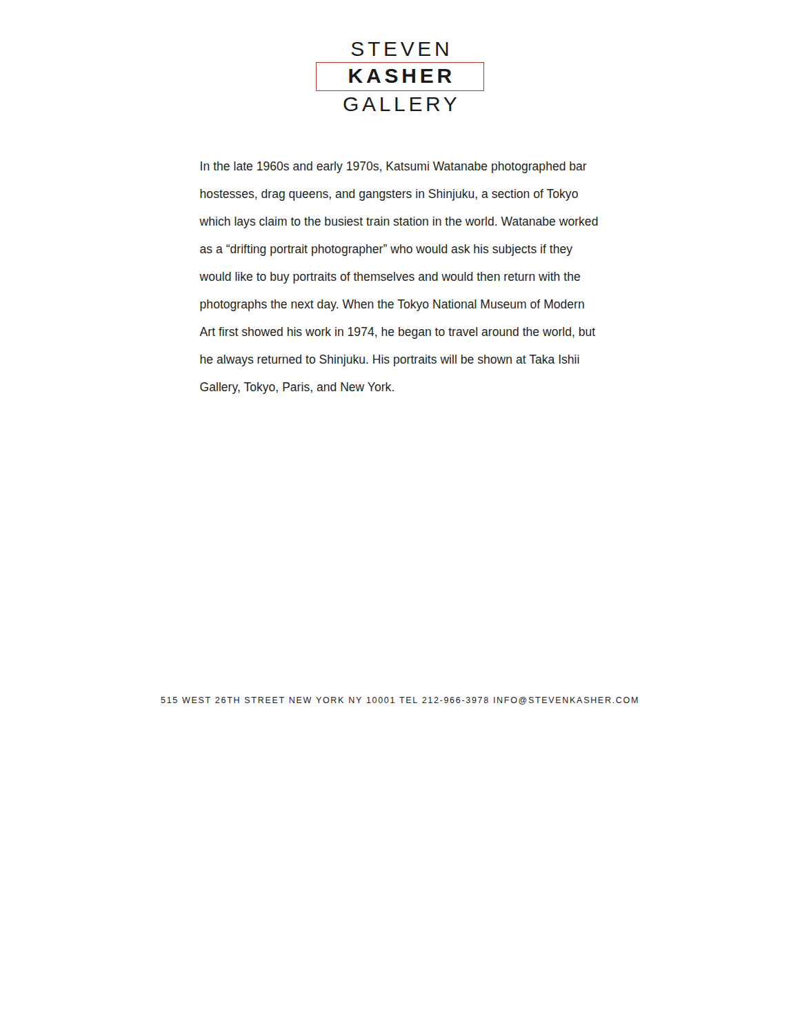STEVEN
KASHER
GALLERY
In the late 1960s and early 1970s, Katsumi Watanabe photographed bar hostesses, drag queens, and gangsters in Shinjuku, a section of Tokyo which lays claim to the busiest train station in the world. Watanabe worked as a “drifting portrait photographer” who would ask his subjects if they would like to buy portraits of themselves and would then return with the photographs the next day. When the Tokyo National Museum of Modern Art first showed his work in 1974, he began to travel around the world, but he always returned to Shinjuku. His portraits will be shown at Taka Ishii Gallery, Tokyo, Paris, and New York.
515 WEST 26TH STREET NEW YORK NY 10001 TEL 212-966-3978 INFO@STEVENKASHER.COM